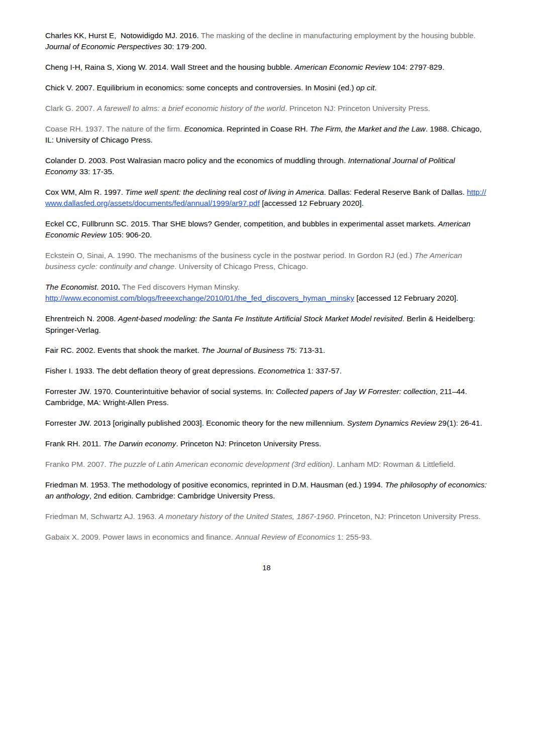Charles KK, Hurst E, Notowidigdo MJ. 2016. The masking of the decline in manufacturing employment by the housing bubble. Journal of Economic Perspectives 30: 179-200.
Cheng I-H, Raina S, Xiong W. 2014. Wall Street and the housing bubble. American Economic Review 104: 2797-829.
Chick V. 2007. Equilibrium in economics: some concepts and controversies. In Mosini (ed.) op cit.
Clark G. 2007. A farewell to alms: a brief economic history of the world. Princeton NJ: Princeton University Press.
Coase RH. 1937. The nature of the firm. Economica. Reprinted in Coase RH. The Firm, the Market and the Law. 1988. Chicago, IL: University of Chicago Press.
Colander D. 2003. Post Walrasian macro policy and the economics of muddling through. International Journal of Political Economy 33: 17-35.
Cox WM, Alm R. 1997. Time well spent: the declining real cost of living in America. Dallas: Federal Reserve Bank of Dallas. http://www.dallasfed.org/assets/documents/fed/annual/1999/ar97.pdf [accessed 12 February 2020].
Eckel CC, Füllbrunn SC. 2015. Thar SHE blows? Gender, competition, and bubbles in experimental asset markets. American Economic Review 105: 906-20.
Eckstein O, Sinai, A. 1990. The mechanisms of the business cycle in the postwar period. In Gordon RJ (ed.) The American business cycle: continuity and change. University of Chicago Press, Chicago.
The Economist. 2010. The Fed discovers Hyman Minsky.
http://www.economist.com/blogs/freeexchange/2010/01/the_fed_discovers_hyman_minsky [accessed 12 February 2020].
Ehrentreich N. 2008. Agent-based modeling: the Santa Fe Institute Artificial Stock Market Model revisited. Berlin & Heidelberg: Springer-Verlag.
Fair RC. 2002. Events that shook the market. The Journal of Business 75: 713-31.
Fisher I. 1933. The debt deflation theory of great depressions. Econometrica 1: 337-57.
Forrester JW. 1970. Counterintuitive behavior of social systems. In: Collected papers of Jay W Forrester: collection, 211–44. Cambridge, MA: Wright-Allen Press.
Forrester JW. 2013 [originally published 2003]. Economic theory for the new millennium. System Dynamics Review 29(1): 26-41.
Frank RH. 2011. The Darwin economy. Princeton NJ: Princeton University Press.
Franko PM. 2007. The puzzle of Latin American economic development (3rd edition). Lanham MD: Rowman & Littlefield.
Friedman M. 1953. The methodology of positive economics, reprinted in D.M. Hausman (ed.) 1994. The philosophy of economics: an anthology, 2nd edition. Cambridge: Cambridge University Press.
Friedman M, Schwartz AJ. 1963. A monetary history of the United States, 1867-1960. Princeton, NJ: Princeton University Press.
Gabaix X. 2009. Power laws in economics and finance. Annual Review of Economics 1: 255-93.
18